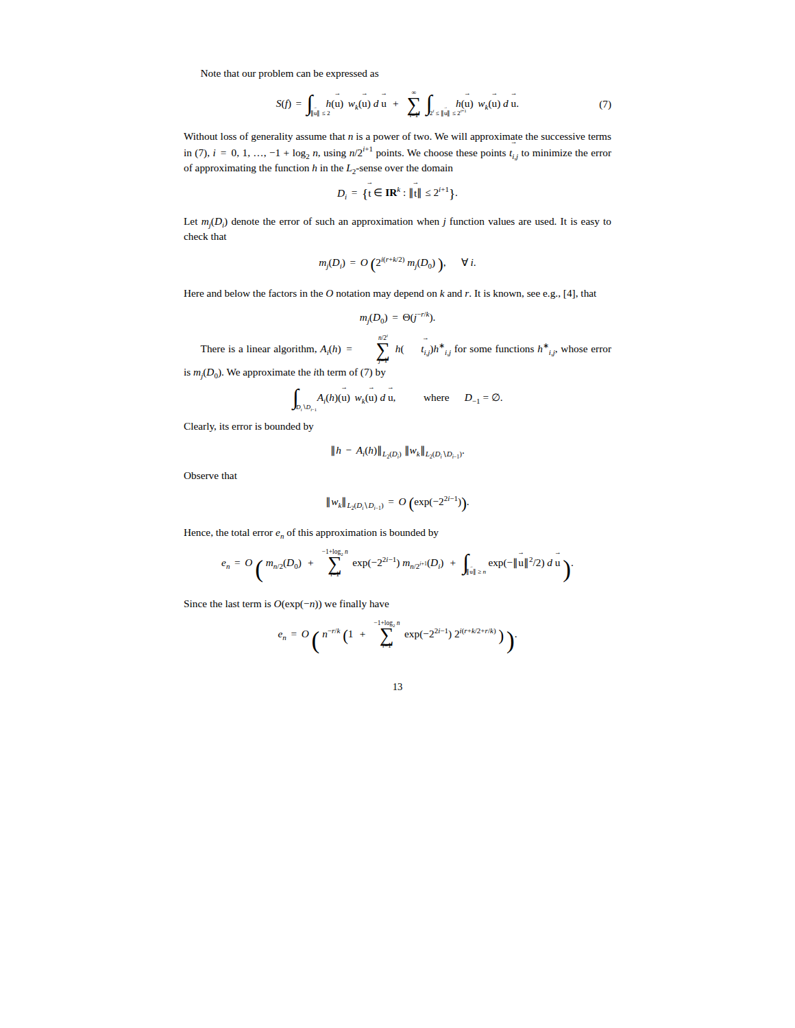Note that our problem can be expressed as
S(f) = ∫∥u∥ ≤ 2 h(u) wk(u) d u + ∞∑i=1 ∫2i ≤ ∥u∥ ≤ 2i+1 h(u) wk(u) d u. (7)
Without loss of generality assume that n is a power of two. We will approximate the successive terms in (7), i = 0, 1, …, −1 + log2 n, using n/2i+1 points. We choose these points ti,j to minimize the error of approximating the function h in the L2-sense over the domain
Di = {t ∈ IRk : ∥t∥ ≤ 2i+1}.
Let mj(Di) denote the error of such an approximation when j function values are used. It is easy to check that
mj(Di) = O (2i(r+k/2) mj(D0) ), ∀ i.
Here and below the factors in the O notation may depend on k and r. It is known, see e.g., [4], that
mj(D0) = Θ(j−r/k).
There is a linear algorithm, Ai(h) = n/2i∑j=1 h(ti,j)h∗i,j for some functions h∗i,j, whose error is mj(D0). We approximate the ith term of (7) by
∫Di∖Di−1 Ai(h)(u) wk(u) d u, where D−1 = ∅.
Clearly, its error is bounded by
∥h − Ai(h)∥L2(Di) ∥wk∥L2(Di∖Di−1).
Observe that
∥wk∥L2(Di∖Di−1) = O (exp(−22i−1)).
Hence, the total error en of this approximation is bounded by
en = O ( mn/2(D0) + −1+log2 n∑i=1 exp(−22i−1) mn/2i+1(Di) + ∫∥u∥ ≥ n exp(−∥u∥2/2) d u ).
Since the last term is O(exp(−n)) we finally have
en = O ( n−r/k (1 + −1+log2 n∑i=1 exp(−22i−1) 2i(r+k/2+r/k) ) ).
13